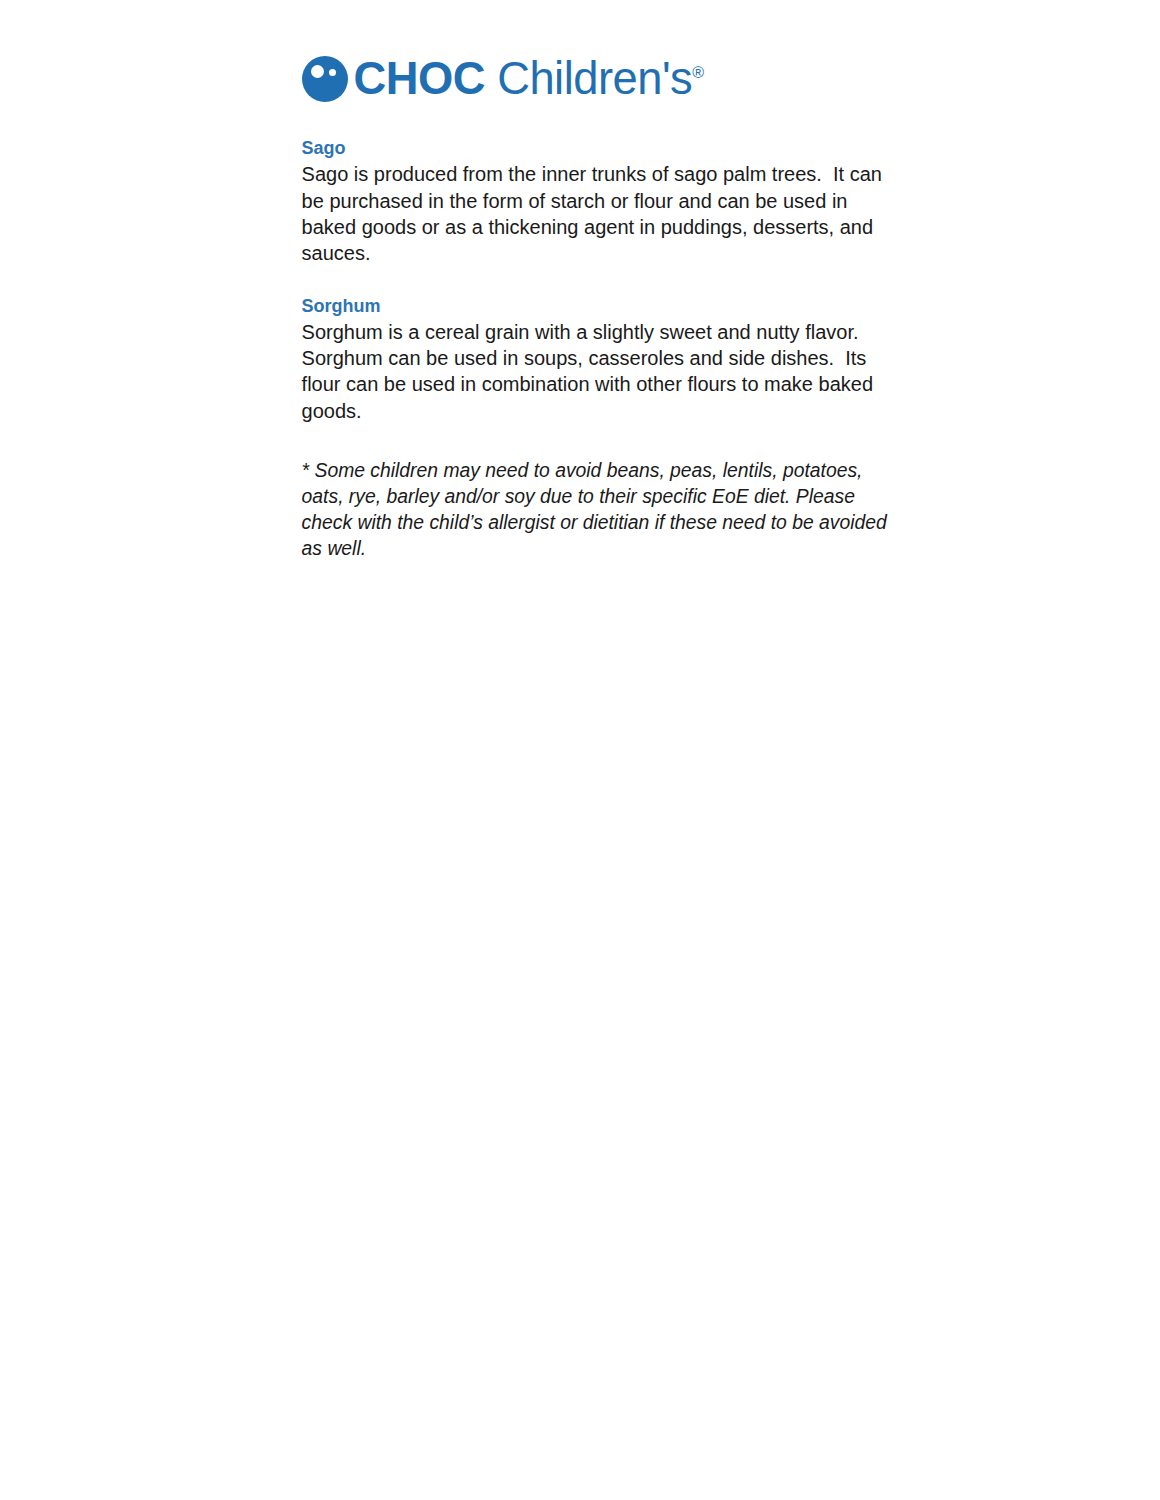CHOC Children's®
Sago
Sago is produced from the inner trunks of sago palm trees. It can be purchased in the form of starch or flour and can be used in baked goods or as a thickening agent in puddings, desserts, and sauces.
Sorghum
Sorghum is a cereal grain with a slightly sweet and nutty flavor. Sorghum can be used in soups, casseroles and side dishes. Its flour can be used in combination with other flours to make baked goods.
* Some children may need to avoid beans, peas, lentils, potatoes, oats, rye, barley and/or soy due to their specific EoE diet. Please check with the child’s allergist or dietitian if these need to be avoided as well.